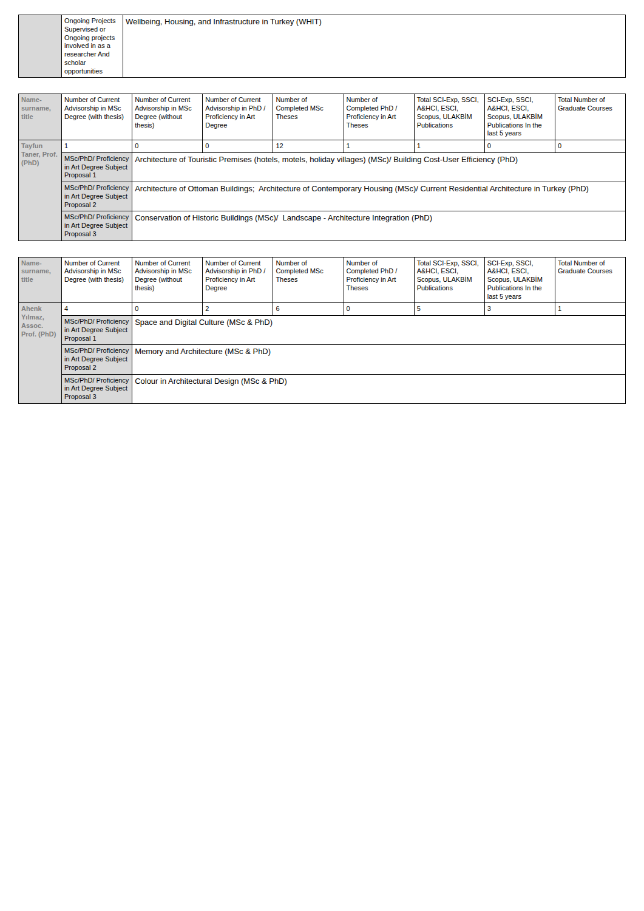| | Ongoing Projects Supervised or Ongoing projects involved in as a researcher And scholar opportunities | Wellbeing, Housing, and Infrastructure in Turkey (WHIT) |
| Name-surname, title | Number of Current Advisorship in MSc Degree (with thesis) | Number of Current Advisorship in MSc Degree (without thesis) | Number of Current Advisorship in PhD / Proficiency in Art Degree | Number of Completed MSc Theses | Number of Completed PhD / Proficiency in Art Theses | Total SCI-Exp, SSCI, A&HCI, ESCI, Scopus, ULAKBİM Publications | SCI-Exp, SSCI, A&HCI, ESCI, Scopus, ULAKBİM Publications In the last 5 years | Total Number of Graduate Courses |
| Tayfun Taner, Prof. (PhD) | 1 | 0 | 0 | 12 | 1 | 1 | 0 | 0 |
| MSc/PhD/ Proficiency in Art Degree Subject Proposal 1 | Architecture of Touristic Premises (hotels, motels, holiday villages) (MSc)/ Building Cost-User Efficiency (PhD) |
| MSc/PhD/ Proficiency in Art Degree Subject Proposal 2 | Architecture of Ottoman Buildings; Architecture of Contemporary Housing (MSc)/ Current Residential Architecture in Turkey (PhD) |
| MSc/PhD/ Proficiency in Art Degree Subject Proposal 3 | Conservation of Historic Buildings (MSc)/ Landscape - Architecture Integration (PhD) |
| Name-surname, title | Number of Current Advisorship in MSc Degree (with thesis) | Number of Current Advisorship in MSc Degree (without thesis) | Number of Current Advisorship in PhD / Proficiency in Art Degree | Number of Completed MSc Theses | Number of Completed PhD / Proficiency in Art Theses | Total SCI-Exp, SSCI, A&HCI, ESCI, Scopus, ULAKBİM Publications | SCI-Exp, SSCI, A&HCI, ESCI, Scopus, ULAKBİM Publications In the last 5 years | Total Number of Graduate Courses |
| Ahenk Yılmaz, Assoc. Prof. (PhD) | 4 | 0 | 2 | 6 | 0 | 5 | 3 | 1 |
| MSc/PhD/ Proficiency in Art Degree Subject Proposal 1 | Space and Digital Culture (MSc & PhD) |
| MSc/PhD/ Proficiency in Art Degree Subject Proposal 2 | Memory and Architecture (MSc & PhD) |
| MSc/PhD/ Proficiency in Art Degree Subject Proposal 3 | Colour in Architectural Design (MSc & PhD) |